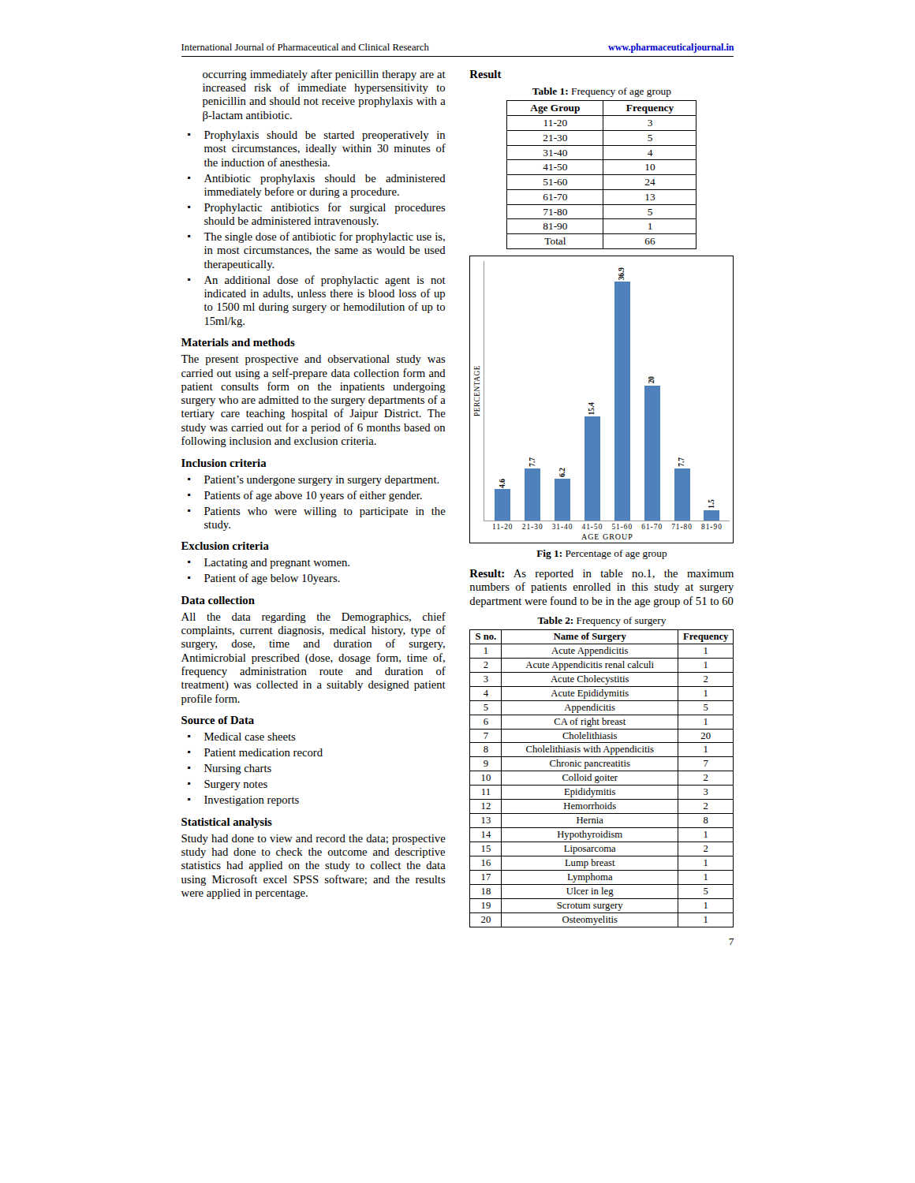International Journal of Pharmaceutical and Clinical Research www.pharmaceuticaljournal.in
occurring immediately after penicillin therapy are at increased risk of immediate hypersensitivity to penicillin and should not receive prophylaxis with a β-lactam antibiotic.
Prophylaxis should be started preoperatively in most circumstances, ideally within 30 minutes of the induction of anesthesia.
Antibiotic prophylaxis should be administered immediately before or during a procedure.
Prophylactic antibiotics for surgical procedures should be administered intravenously.
The single dose of antibiotic for prophylactic use is, in most circumstances, the same as would be used therapeutically.
An additional dose of prophylactic agent is not indicated in adults, unless there is blood loss of up to 1500 ml during surgery or hemodilution of up to 15ml/kg.
Materials and methods
The present prospective and observational study was carried out using a self-prepare data collection form and patient consults form on the inpatients undergoing surgery who are admitted to the surgery departments of a tertiary care teaching hospital of Jaipur District. The study was carried out for a period of 6 months based on following inclusion and exclusion criteria.
Inclusion criteria
Patient’s undergone surgery in surgery department.
Patients of age above 10 years of either gender.
Patients who were willing to participate in the study.
Exclusion criteria
Lactating and pregnant women.
Patient of age below 10years.
Data collection
All the data regarding the Demographics, chief complaints, current diagnosis, medical history, type of surgery, dose, time and duration of surgery, Antimicrobial prescribed (dose, dosage form, time of, frequency administration route and duration of treatment) was collected in a suitably designed patient profile form.
Source of Data
Medical case sheets
Patient medication record
Nursing charts
Surgery notes
Investigation reports
Statistical analysis
Study had done to view and record the data; prospective study had done to check the outcome and descriptive statistics had applied on the study to collect the data using Microsoft excel SPSS software; and the results were applied in percentage.
Result
Table 1: Frequency of age group
| Age Group | Frequency |
| --- | --- |
| 11-20 | 3 |
| 21-30 | 5 |
| 31-40 | 4 |
| 41-50 | 10 |
| 51-60 | 24 |
| 61-70 | 13 |
| 71-80 | 5 |
| 81-90 | 1 |
| Total | 66 |
PERCENTAGE
4.6
7.7
6.2
15.4
36.9
20
7.7
1.5
11-20 21-30 31-40 41-50 51-60 61-70 71-80 81-90
AGE GROUP
Fig 1: Percentage of age group
Result: As reported in table no.1, the maximum numbers of patients enrolled in this study at surgery department were found to be in the age group of 51 to 60
Table 2: Frequency of surgery
| S no. | Name of Surgery | Frequency |
| --- | --- | --- |
| 1 | Acute Appendicitis | 1 |
| 2 | Acute Appendicitis renal calculi | 1 |
| 3 | Acute Cholecystitis | 2 |
| 4 | Acute Epididymitis | 1 |
| 5 | Appendicitis | 5 |
| 6 | CA of right breast | 1 |
| 7 | Cholelithiasis | 20 |
| 8 | Cholelithiasis with Appendicitis | 1 |
| 9 | Chronic pancreatitis | 7 |
| 10 | Colloid goiter | 2 |
| 11 | Epididymitis | 3 |
| 12 | Hemorrhoids | 2 |
| 13 | Hernia | 8 |
| 14 | Hypothyroidism | 1 |
| 15 | Liposarcoma | 2 |
| 16 | Lump breast | 1 |
| 17 | Lymphoma | 1 |
| 18 | Ulcer in leg | 5 |
| 19 | Scrotum surgery | 1 |
| 20 | Osteomyelitis | 1 |
7